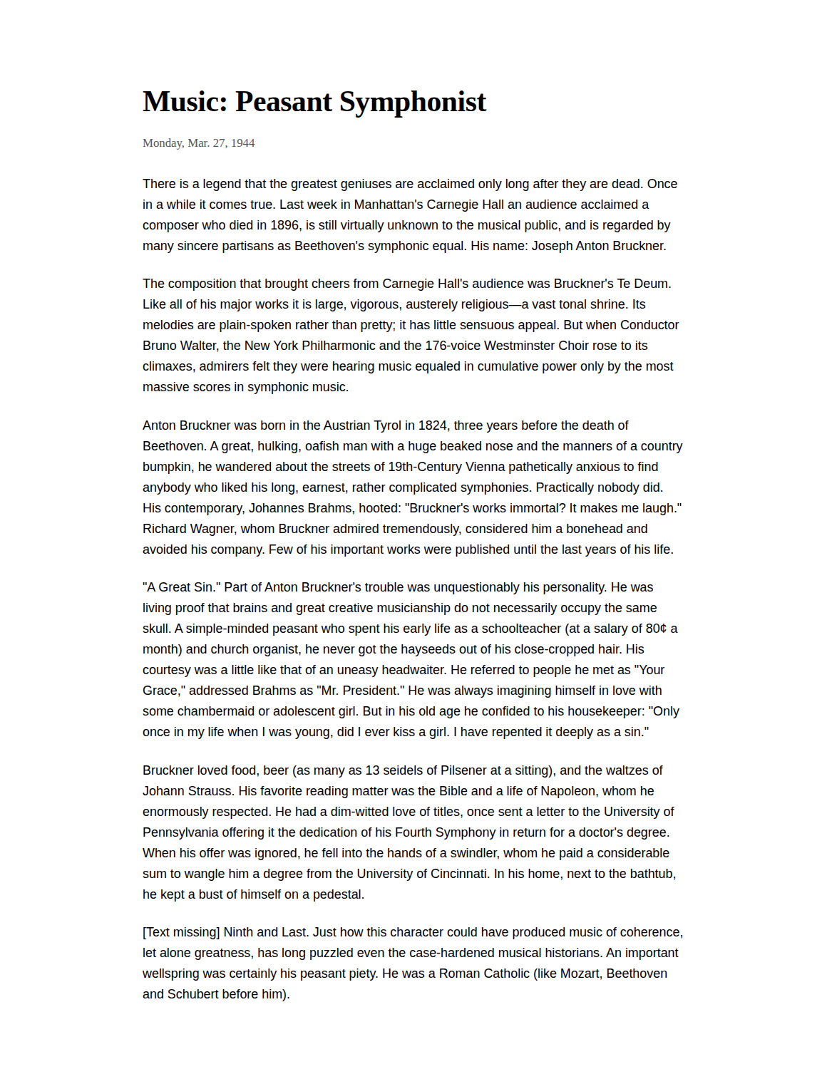Music: Peasant Symphonist
Monday, Mar. 27, 1944
There is a legend that the greatest geniuses are acclaimed only long after they are dead. Once in a while it comes true. Last week in Manhattan's Carnegie Hall an audience acclaimed a composer who died in 1896, is still virtually unknown to the musical public, and is regarded by many sincere partisans as Beethoven's symphonic equal. His name: Joseph Anton Bruckner.
The composition that brought cheers from Carnegie Hall's audience was Bruckner's Te Deum. Like all of his major works it is large, vigorous, austerely religious—a vast tonal shrine. Its melodies are plain-spoken rather than pretty; it has little sensuous appeal. But when Conductor Bruno Walter, the New York Philharmonic and the 176-voice Westminster Choir rose to its climaxes, admirers felt they were hearing music equaled in cumulative power only by the most massive scores in symphonic music.
Anton Bruckner was born in the Austrian Tyrol in 1824, three years before the death of Beethoven. A great, hulking, oafish man with a huge beaked nose and the manners of a country bumpkin, he wandered about the streets of 19th-Century Vienna pathetically anxious to find anybody who liked his long, earnest, rather complicated symphonies. Practically nobody did. His contemporary, Johannes Brahms, hooted: "Bruckner's works immortal? It makes me laugh." Richard Wagner, whom Bruckner admired tremendously, considered him a bonehead and avoided his company. Few of his important works were published until the last years of his life.
"A Great Sin." Part of Anton Bruckner's trouble was unquestionably his personality. He was living proof that brains and great creative musicianship do not necessarily occupy the same skull. A simple-minded peasant who spent his early life as a schoolteacher (at a salary of 80¢ a month) and church organist, he never got the hayseeds out of his close-cropped hair. His courtesy was a little like that of an uneasy headwaiter. He referred to people he met as "Your Grace," addressed Brahms as "Mr. President." He was always imagining himself in love with some chambermaid or adolescent girl. But in his old age he confided to his housekeeper: "Only once in my life when I was young, did I ever kiss a girl. I have repented it deeply as a sin."
Bruckner loved food, beer (as many as 13 seidels of Pilsener at a sitting), and the waltzes of Johann Strauss. His favorite reading matter was the Bible and a life of Napoleon, whom he enormously respected. He had a dim-witted love of titles, once sent a letter to the University of Pennsylvania offering it the dedication of his Fourth Symphony in return for a doctor's degree. When his offer was ignored, he fell into the hands of a swindler, whom he paid a considerable sum to wangle him a degree from the University of Cincinnati. In his home, next to the bathtub, he kept a bust of himself on a pedestal.
[Text missing] Ninth and Last. Just how this character could have produced music of coherence, let alone greatness, has long puzzled even the case-hardened musical historians. An important wellspring was certainly his peasant piety. He was a Roman Catholic (like Mozart, Beethoven and Schubert before him).